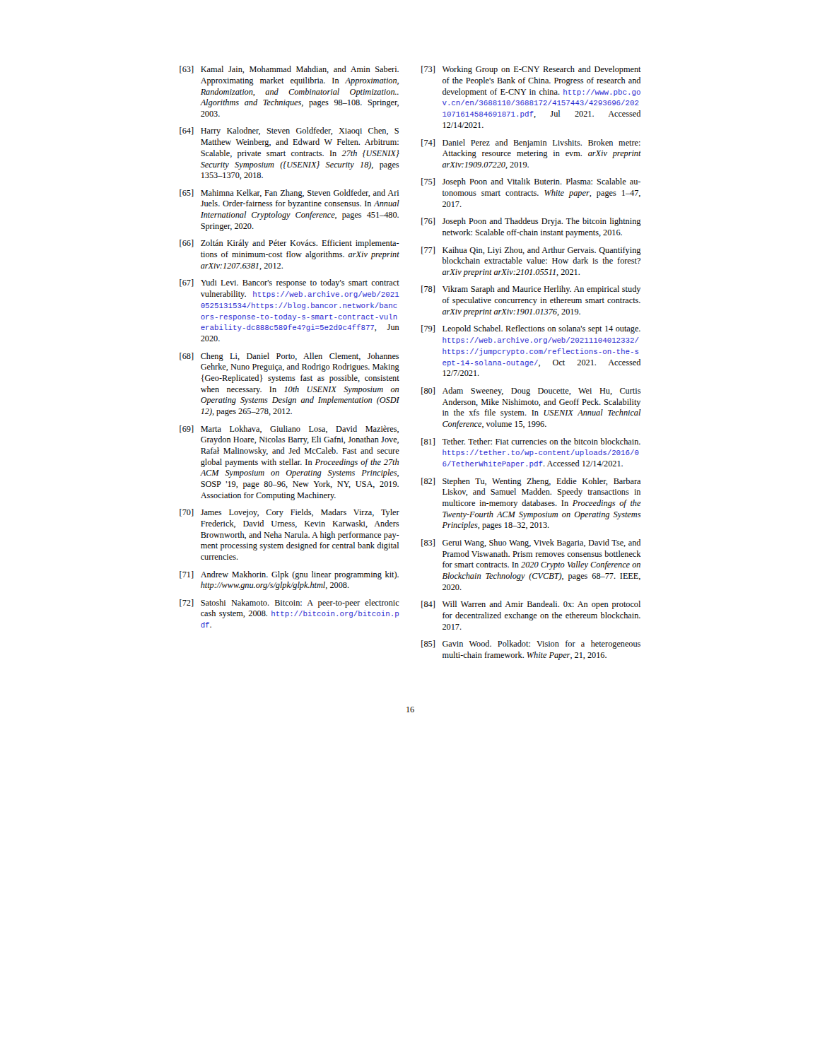[63]
Kamal Jain, Mohammad Mahdian, and Amin Saberi. Approximating market equilibria. In Approximation, Randomization, and Combinatorial Optimization.. Algorithms and Techniques, pages 98–108. Springer, 2003.
[64]
Harry Kalodner, Steven Goldfeder, Xiaoqi Chen, S Matthew Weinberg, and Edward W Felten. Arbitrum: Scalable, private smart contracts. In 27th {USENIX} Security Symposium ({USENIX} Security 18), pages 1353–1370, 2018.
[65]
Mahimna Kelkar, Fan Zhang, Steven Goldfeder, and Ari Juels. Order-fairness for byzantine consensus. In Annual International Cryptology Conference, pages 451–480. Springer, 2020.
[66]
Zoltán Király and Péter Kovács. Efficient implementations of minimum-cost flow algorithms. arXiv preprint arXiv:1207.6381, 2012.
[67]
Yudi Levi. Bancor's response to today's smart contract vulnerability. https://web.archive.org/web/20210525131534/https://blog.bancor.network/bancors-response-to-today-s-smart-contract-vulnerability-dc888c589fe4?gi=5e2d9c4ff877, Jun 2020.
[68]
Cheng Li, Daniel Porto, Allen Clement, Johannes Gehrke, Nuno Preguiça, and Rodrigo Rodrigues. Making {Geo-Replicated} systems fast as possible, consistent when necessary. In 10th USENIX Symposium on Operating Systems Design and Implementation (OSDI 12), pages 265–278, 2012.
[69]
Marta Lokhava, Giuliano Losa, David Mazières, Graydon Hoare, Nicolas Barry, Eli Gafni, Jonathan Jove, Rafał Malinowsky, and Jed McCaleb. Fast and secure global payments with stellar. In Proceedings of the 27th ACM Symposium on Operating Systems Principles, SOSP '19, page 80–96, New York, NY, USA, 2019. Association for Computing Machinery.
[70]
James Lovejoy, Cory Fields, Madars Virza, Tyler Frederick, David Urness, Kevin Karwaski, Anders Brownworth, and Neha Narula. A high performance payment processing system designed for central bank digital currencies.
[71]
Andrew Makhorin. Glpk (gnu linear programming kit). http://www.gnu.org/s/glpk/glpk.html, 2008.
[72]
Satoshi Nakamoto. Bitcoin: A peer-to-peer electronic cash system, 2008. http://bitcoin.org/bitcoin.pdf.
[73]
Working Group on E-CNY Research and Development of the People's Bank of China. Progress of research and development of E-CNY in china. http://www.pbc.gov.cn/en/3688110/3688172/4157443/4293696/2021071614584691871.pdf, Jul 2021. Accessed 12/14/2021.
[74]
Daniel Perez and Benjamin Livshits. Broken metre: Attacking resource metering in evm. arXiv preprint arXiv:1909.07220, 2019.
[75]
Joseph Poon and Vitalik Buterin. Plasma: Scalable autonomous smart contracts. White paper, pages 1–47, 2017.
[76]
Joseph Poon and Thaddeus Dryja. The bitcoin lightning network: Scalable off-chain instant payments, 2016.
[77]
Kaihua Qin, Liyi Zhou, and Arthur Gervais. Quantifying blockchain extractable value: How dark is the forest? arXiv preprint arXiv:2101.05511, 2021.
[78]
Vikram Saraph and Maurice Herlihy. An empirical study of speculative concurrency in ethereum smart contracts. arXiv preprint arXiv:1901.01376, 2019.
[79]
Leopold Schabel. Reflections on solana's sept 14 outage. https://web.archive.org/web/20211104012332/https://jumpcrypto.com/reflections-on-the-sept-14-solana-outage/, Oct 2021. Accessed 12/7/2021.
[80]
Adam Sweeney, Doug Doucette, Wei Hu, Curtis Anderson, Mike Nishimoto, and Geoff Peck. Scalability in the xfs file system. In USENIX Annual Technical Conference, volume 15, 1996.
[81]
Tether. Tether: Fiat currencies on the bitcoin blockchain. https://tether.to/wp-content/uploads/2016/06/TetherWhitePaper.pdf. Accessed 12/14/2021.
[82]
Stephen Tu, Wenting Zheng, Eddie Kohler, Barbara Liskov, and Samuel Madden. Speedy transactions in multicore in-memory databases. In Proceedings of the Twenty-Fourth ACM Symposium on Operating Systems Principles, pages 18–32, 2013.
[83]
Gerui Wang, Shuo Wang, Vivek Bagaria, David Tse, and Pramod Viswanath. Prism removes consensus bottleneck for smart contracts. In 2020 Crypto Valley Conference on Blockchain Technology (CVCBT), pages 68–77. IEEE, 2020.
[84]
Will Warren and Amir Bandeali. 0x: An open protocol for decentralized exchange on the ethereum blockchain. 2017.
[85]
Gavin Wood. Polkadot: Vision for a heterogeneous multi-chain framework. White Paper, 21, 2016.
16